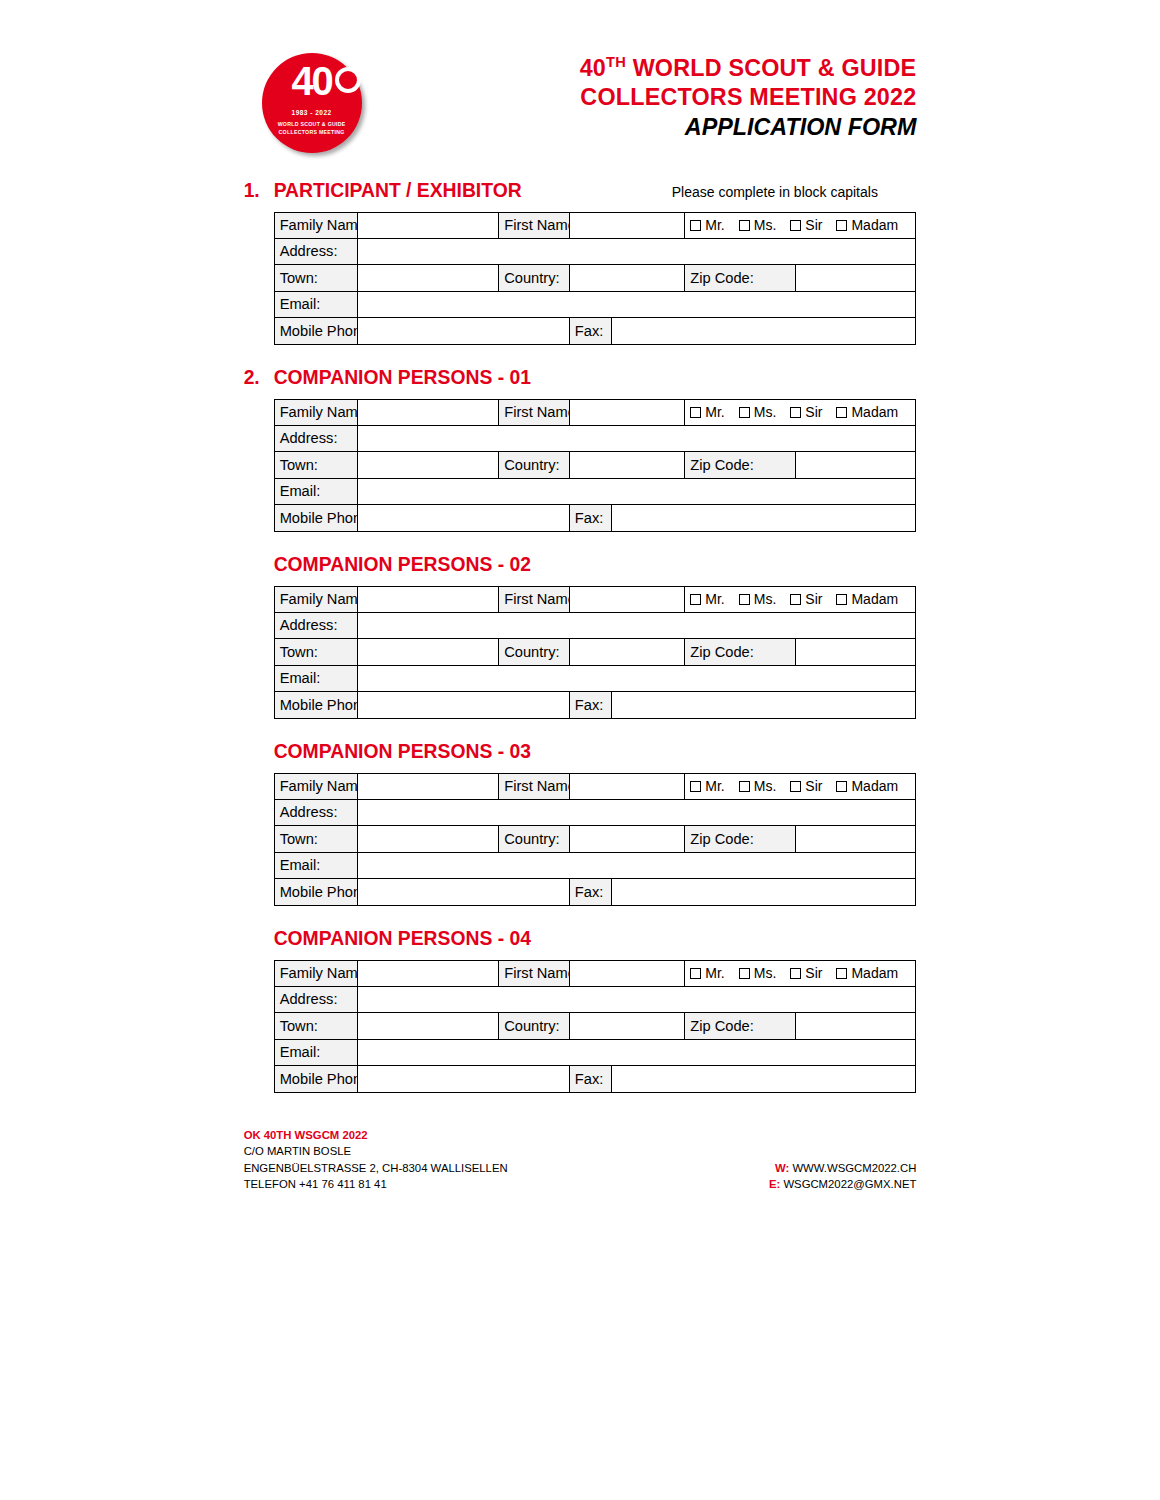40
1983 - 2022
WORLD SCOUT & GUIDE
COLLECTORS MEETING
40TH WORLD SCOUT & GUIDE
COLLECTORS MEETING 2022
APPLICATION FORM
1. PARTICIPANT / EXHIBITOR Please complete in block capitals
| Family Name: | | First Name: | | Mr. Ms. Sir Madam |
| Address: | |
| Town: | | Country: | | / Zip Code: / / |
| Email: | |
| Mobile Phone (WhatsApp): | | / Fax: / / |
2. COMPANION PERSONS - 01
| Family Name: | | First Name: | | Mr. Ms. Sir Madam |
| Address: | |
| Town: | | Country: | | / Zip Code: / / |
| Email: | |
| Mobile Phone (WhatsApp): | | / Fax: / / |
COMPANION PERSONS - 02
| Family Name: | | First Name: | | Mr. Ms. Sir Madam |
| Address: | |
| Town: | | Country: | | / Zip Code: / / |
| Email: | |
| Mobile Phone (WhatsApp): | | / Fax: / / |
COMPANION PERSONS - 03
| Family Name: | | First Name: | | Mr. Ms. Sir Madam |
| Address: | |
| Town: | | Country: | | / Zip Code: / / |
| Email: | |
| Mobile Phone (WhatsApp): | | / Fax: / / |
COMPANION PERSONS - 04
| Family Name: | | First Name: | | Mr. Ms. Sir Madam |
| Address: | |
| Town: | | Country: | | / Zip Code: / / |
| Email: | |
| Mobile Phone (WhatsApp): | | / Fax: / / |
OK 40TH WSGCM 2022
C/O MARTIN BOSLE
ENGENBÜELSTRASSE 2, CH-8304 WALLISELLEN
TELEFON +41 76 411 81 41
W: WWW.WSGCM2022.CH
E: WSGCM2022@GMX.NET